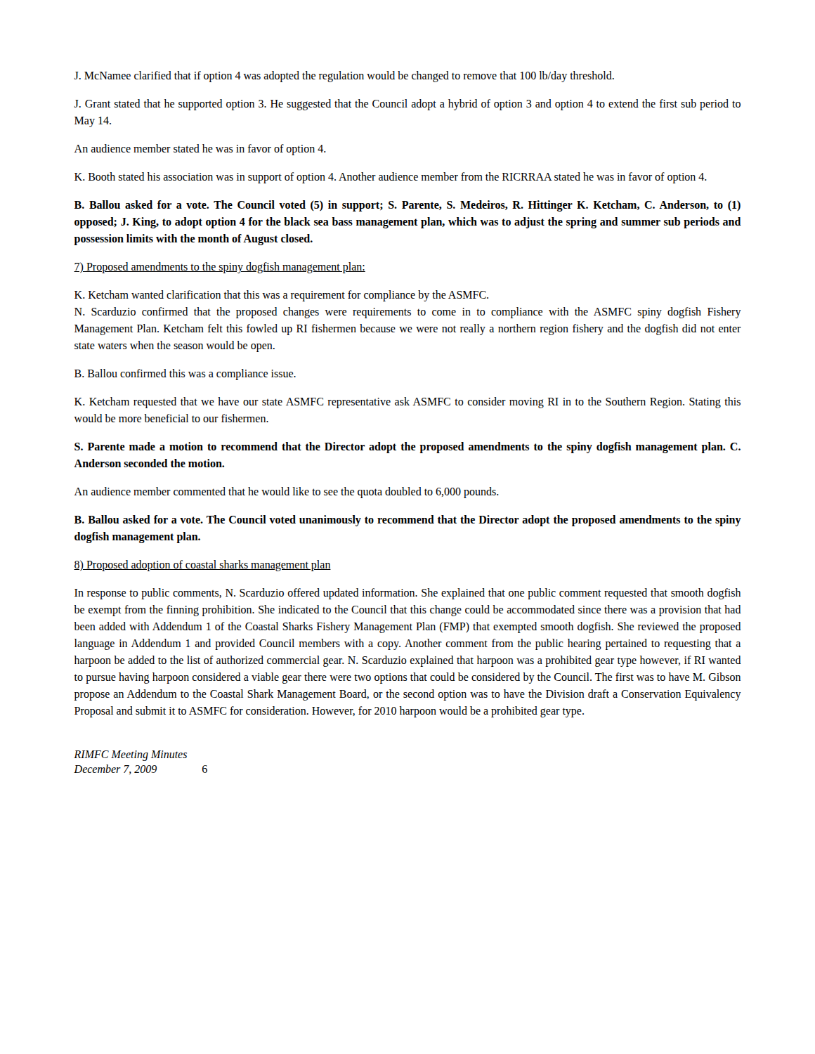J. McNamee clarified that if option 4 was adopted the regulation would be changed to remove that 100 lb/day threshold.
J. Grant stated that he supported option 3. He suggested that the Council adopt a hybrid of option 3 and option 4 to extend the first sub period to May 14.
An audience member stated he was in favor of option 4.
K. Booth stated his association was in support of option 4. Another audience member from the RICRRAA stated he was in favor of option 4.
B. Ballou asked for a vote. The Council voted (5) in support; S. Parente, S. Medeiros, R. Hittinger K. Ketcham, C. Anderson, to (1) opposed; J. King, to adopt option 4 for the black sea bass management plan, which was to adjust the spring and summer sub periods and possession limits with the month of August closed.
7) Proposed amendments to the spiny dogfish management plan:
K. Ketcham wanted clarification that this was a requirement for compliance by the ASMFC.
N. Scarduzio confirmed that the proposed changes were requirements to come in to compliance with the ASMFC spiny dogfish Fishery Management Plan. Ketcham felt this fowled up RI fishermen because we were not really a northern region fishery and the dogfish did not enter state waters when the season would be open.
B. Ballou confirmed this was a compliance issue.
K. Ketcham requested that we have our state ASMFC representative ask ASMFC to consider moving RI in to the Southern Region. Stating this would be more beneficial to our fishermen.
S. Parente made a motion to recommend that the Director adopt the proposed amendments to the spiny dogfish management plan. C. Anderson seconded the motion.
An audience member commented that he would like to see the quota doubled to 6,000 pounds.
B. Ballou asked for a vote. The Council voted unanimously to recommend that the Director adopt the proposed amendments to the spiny dogfish management plan.
8) Proposed adoption of coastal sharks management plan
In response to public comments, N. Scarduzio offered updated information. She explained that one public comment requested that smooth dogfish be exempt from the finning prohibition. She indicated to the Council that this change could be accommodated since there was a provision that had been added with Addendum 1 of the Coastal Sharks Fishery Management Plan (FMP) that exempted smooth dogfish. She reviewed the proposed language in Addendum 1 and provided Council members with a copy. Another comment from the public hearing pertained to requesting that a harpoon be added to the list of authorized commercial gear. N. Scarduzio explained that harpoon was a prohibited gear type however, if RI wanted to pursue having harpoon considered a viable gear there were two options that could be considered by the Council. The first was to have M. Gibson propose an Addendum to the Coastal Shark Management Board, or the second option was to have the Division draft a Conservation Equivalency Proposal and submit it to ASMFC for consideration. However, for 2010 harpoon would be a prohibited gear type.
RIMFC Meeting Minutes
December 7, 20096